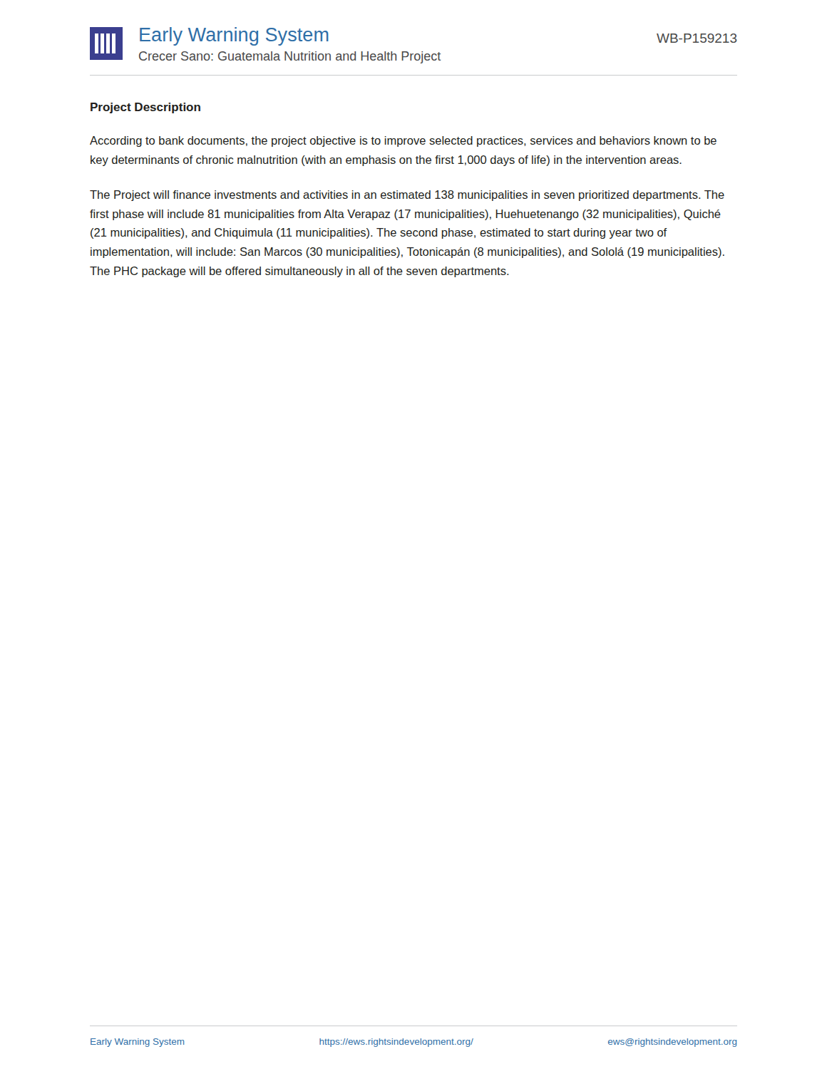Early Warning System
Crecer Sano: Guatemala Nutrition and Health Project
WB-P159213
Project Description
According to bank documents, the project objective is to improve selected practices, services and behaviors known to be key determinants of chronic malnutrition (with an emphasis on the first 1,000 days of life) in the intervention areas.
The Project will finance investments and activities in an estimated 138 municipalities in seven prioritized departments. The first phase will include 81 municipalities from Alta Verapaz (17 municipalities), Huehuetenango (32 municipalities), Quiché (21 municipalities), and Chiquimula (11 municipalities). The second phase, estimated to start during year two of implementation, will include: San Marcos (30 municipalities), Totonicapán (8 municipalities), and Sololá (19 municipalities). The PHC package will be offered simultaneously in all of the seven departments.
Early Warning System https://ews.rightsindevelopment.org/ ews@rightsindevelopment.org